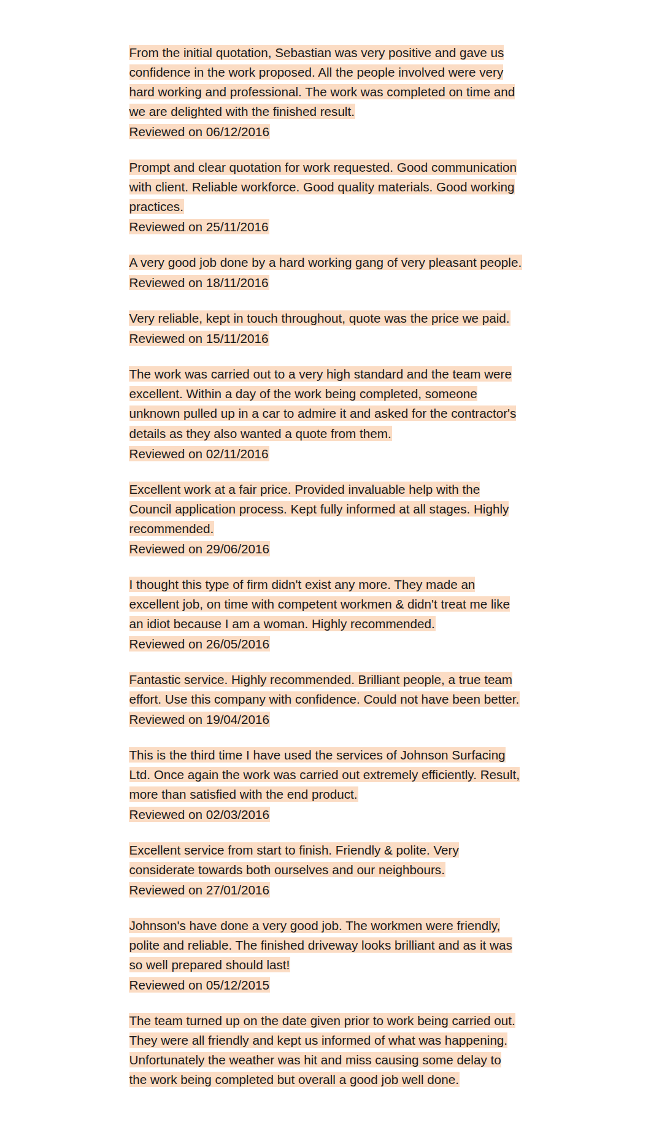From the initial quotation, Sebastian was very positive and gave us confidence in the work proposed. All the people involved were very hard working and professional. The work was completed on time and we are delighted with the finished result.
Reviewed on 06/12/2016
Prompt and clear quotation for work requested. Good communication with client. Reliable workforce. Good quality materials. Good working practices.
Reviewed on 25/11/2016
A very good job done by a hard working gang of very pleasant people.
Reviewed on 18/11/2016
Very reliable, kept in touch throughout, quote was the price we paid.
Reviewed on 15/11/2016
The work was carried out to a very high standard and the team were excellent. Within a day of the work being completed, someone unknown pulled up in a car to admire it and asked for the contractor's details as they also wanted a quote from them.
Reviewed on 02/11/2016
Excellent work at a fair price. Provided invaluable help with the Council application process. Kept fully informed at all stages. Highly recommended.
Reviewed on 29/06/2016
I thought this type of firm didn't exist any more. They made an excellent job, on time with competent workmen & didn't treat me like an idiot because I am a woman. Highly recommended.
Reviewed on 26/05/2016
Fantastic service. Highly recommended. Brilliant people, a true team effort. Use this company with confidence. Could not have been better.
Reviewed on 19/04/2016
This is the third time I have used the services of Johnson Surfacing Ltd. Once again the work was carried out extremely efficiently. Result, more than satisfied with the end product.
Reviewed on 02/03/2016
Excellent service from start to finish. Friendly & polite. Very considerate towards both ourselves and our neighbours.
Reviewed on 27/01/2016
Johnson's have done a very good job. The workmen were friendly, polite and reliable. The finished driveway looks brilliant and as it was so well prepared should last!
Reviewed on 05/12/2015
The team turned up on the date given prior to work being carried out. They were all friendly and kept us informed of what was happening. Unfortunately the weather was hit and miss causing some delay to the work being completed but overall a good job well done.